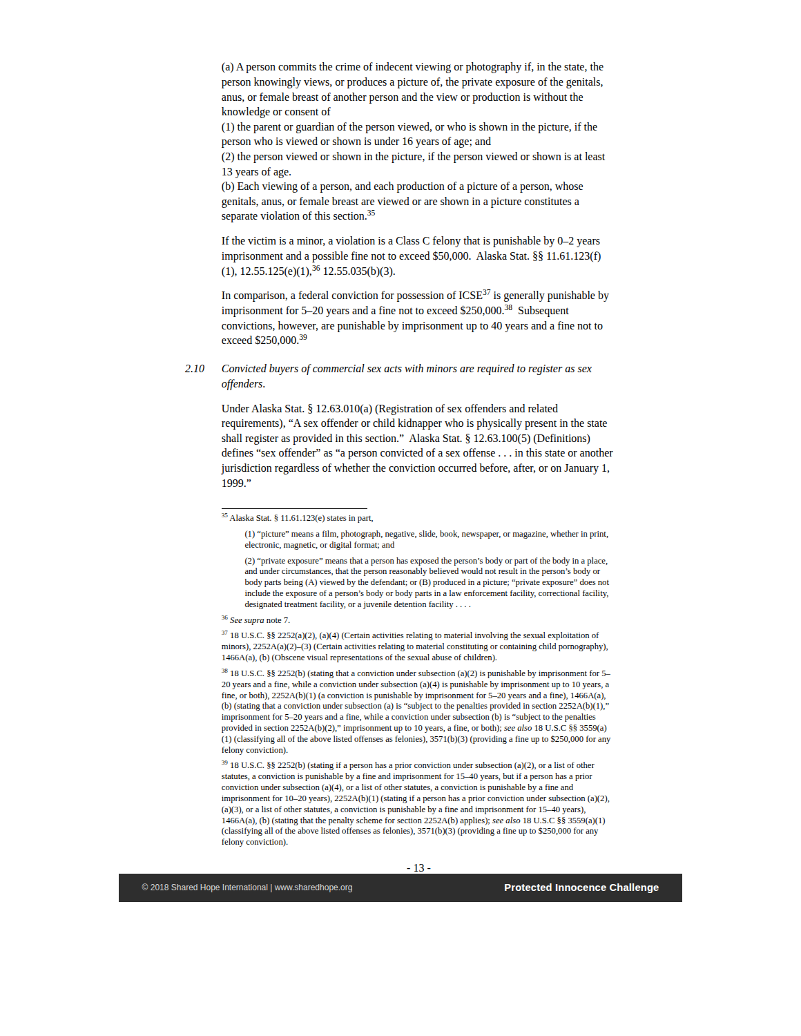(a) A person commits the crime of indecent viewing or photography if, in the state, the person knowingly views, or produces a picture of, the private exposure of the genitals, anus, or female breast of another person and the view or production is without the knowledge or consent of
(1) the parent or guardian of the person viewed, or who is shown in the picture, if the person who is viewed or shown is under 16 years of age; and
(2) the person viewed or shown in the picture, if the person viewed or shown is at least 13 years of age.
(b) Each viewing of a person, and each production of a picture of a person, whose genitals, anus, or female breast are viewed or are shown in a picture constitutes a separate violation of this section.35
If the victim is a minor, a violation is a Class C felony that is punishable by 0–2 years imprisonment and a possible fine not to exceed $50,000. Alaska Stat. §§ 11.61.123(f)(1), 12.55.125(e)(1),36 12.55.035(b)(3).
In comparison, a federal conviction for possession of ICSE37 is generally punishable by imprisonment for 5–20 years and a fine not to exceed $250,000.38 Subsequent convictions, however, are punishable by imprisonment up to 40 years and a fine not to exceed $250,000.39
2.10 Convicted buyers of commercial sex acts with minors are required to register as sex offenders.
Under Alaska Stat. § 12.63.010(a) (Registration of sex offenders and related requirements), “A sex offender or child kidnapper who is physically present in the state shall register as provided in this section.” Alaska Stat. § 12.63.100(5) (Definitions) defines “sex offender” as “a person convicted of a sex offense . . . in this state or another jurisdiction regardless of whether the conviction occurred before, after, or on January 1, 1999.”
35 Alaska Stat. § 11.61.123(e) states in part,
(1) “picture” means a film, photograph, negative, slide, book, newspaper, or magazine, whether in print, electronic, magnetic, or digital format; and
(2) “private exposure” means that a person has exposed the person’s body or part of the body in a place, and under circumstances, that the person reasonably believed would not result in the person’s body or body parts being (A) viewed by the defendant; or (B) produced in a picture; “private exposure” does not include the exposure of a person’s body or body parts in a law enforcement facility, correctional facility, designated treatment facility, or a juvenile detention facility . . . .
36 See supra note 7.
37 18 U.S.C. §§ 2252(a)(2), (a)(4) (Certain activities relating to material involving the sexual exploitation of minors), 2252A(a)(2)–(3) (Certain activities relating to material constituting or containing child pornography), 1466A(a), (b) (Obscene visual representations of the sexual abuse of children).
38 18 U.S.C. §§ 2252(b) (stating that a conviction under subsection (a)(2) is punishable by imprisonment for 5–20 years and a fine, while a conviction under subsection (a)(4) is punishable by imprisonment up to 10 years, a fine, or both), 2252A(b)(1) (a conviction is punishable by imprisonment for 5–20 years and a fine), 1466A(a), (b) (stating that a conviction under subsection (a) is “subject to the penalties provided in section 2252A(b)(1),” imprisonment for 5–20 years and a fine, while a conviction under subsection (b) is “subject to the penalties provided in section 2252A(b)(2),” imprisonment up to 10 years, a fine, or both); see also 18 U.S.C §§ 3559(a)(1) (classifying all of the above listed offenses as felonies), 3571(b)(3) (providing a fine up to $250,000 for any felony conviction).
39 18 U.S.C. §§ 2252(b) (stating if a person has a prior conviction under subsection (a)(2), or a list of other statutes, a conviction is punishable by a fine and imprisonment for 15–40 years, but if a person has a prior conviction under subsection (a)(4), or a list of other statutes, a conviction is punishable by a fine and imprisonment for 10–20 years), 2252A(b)(1) (stating if a person has a prior conviction under subsection (a)(2), (a)(3), or a list of other statutes, a conviction is punishable by a fine and imprisonment for 15–40 years), 1466A(a), (b) (stating that the penalty scheme for section 2252A(b) applies); see also 18 U.S.C §§ 3559(a)(1) (classifying all of the above listed offenses as felonies), 3571(b)(3) (providing a fine up to $250,000 for any felony conviction).
- 13 -
© 2018 Shared Hope International | www.sharedhope.org
Protected Innocence Challenge